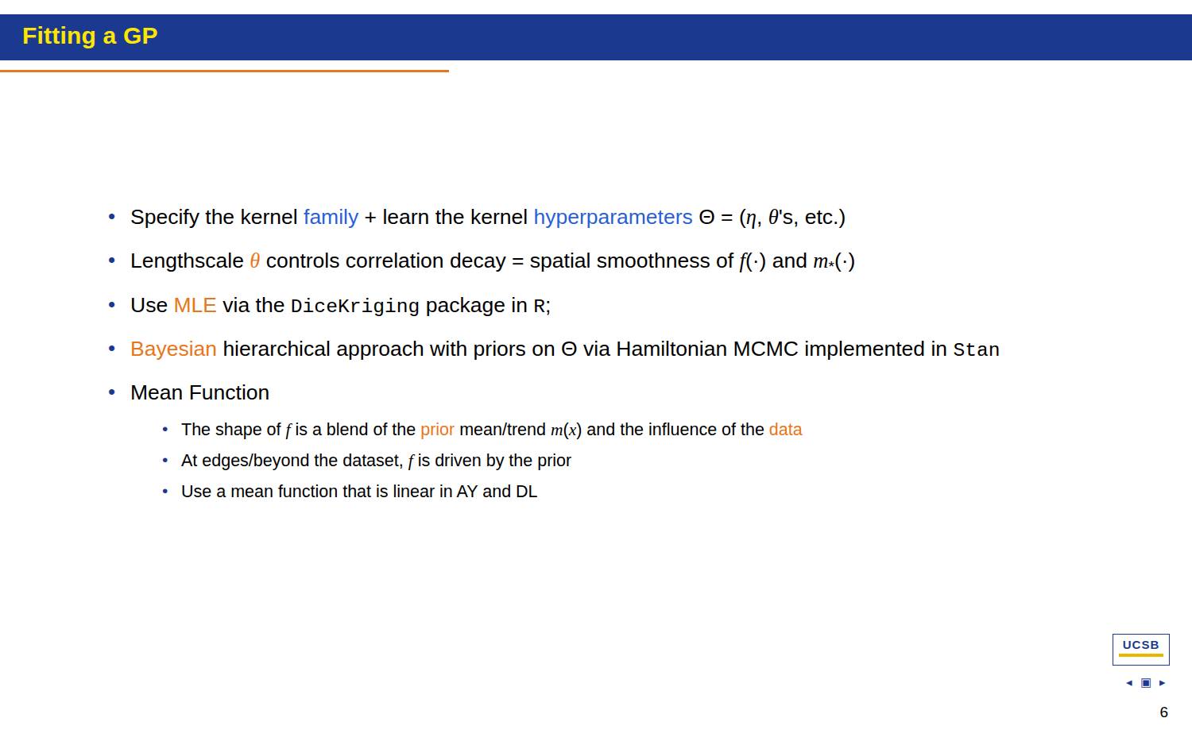Fitting a GP
Specify the kernel family + learn the kernel hyperparameters Θ = (η, θ's, etc.)
Lengthscale θ controls correlation decay = spatial smoothness of f(·) and m*(·)
Use MLE via the DiceKriging package in R;
Bayesian hierarchical approach with priors on Θ via Hamiltonian MCMC implemented in Stan
Mean Function
The shape of f is a blend of the prior mean/trend m(x) and the influence of the data
At edges/beyond the dataset, f is driven by the prior
Use a mean function that is linear in AY and DL
UCSB
◂ ▣ ▸
6